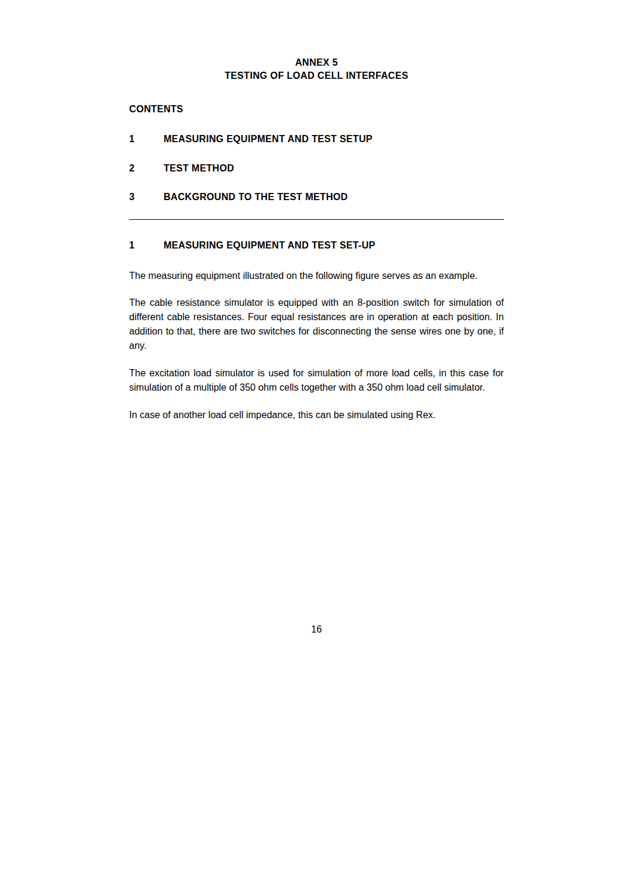ANNEX 5TESTING OF LOAD CELL INTERFACES
CONTENTS
1 MEASURING EQUIPMENT AND TEST SETUP
2 TEST METHOD
3 BACKGROUND TO THE TEST METHOD
1 MEASURING EQUIPMENT AND TEST SET-UP
The measuring equipment illustrated on the following figure serves as an example.
The cable resistance simulator is equipped with an 8-position switch for simulation of different cable resistances. Four equal resistances are in operation at each position. In addition to that, there are two switches for disconnecting the sense wires one by one, if any.
The excitation load simulator is used for simulation of more load cells, in this case for simulation of a multiple of 350 ohm cells together with a 350 ohm load cell simulator.
In case of another load cell impedance, this can be simulated using Rex.
16